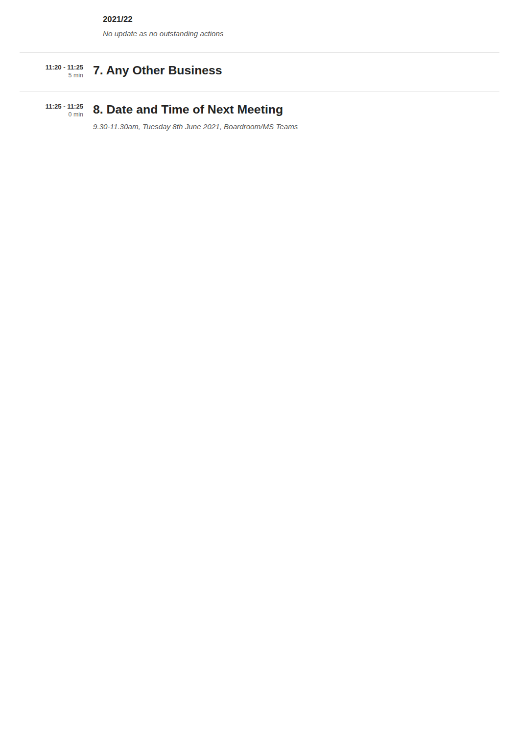2021/22
No update as no outstanding actions
11:20 - 11:25
5 min
7. Any Other Business
11:25 - 11:25
0 min
8. Date and Time of Next Meeting
9.30-11.30am, Tuesday 8th June 2021, Boardroom/MS Teams